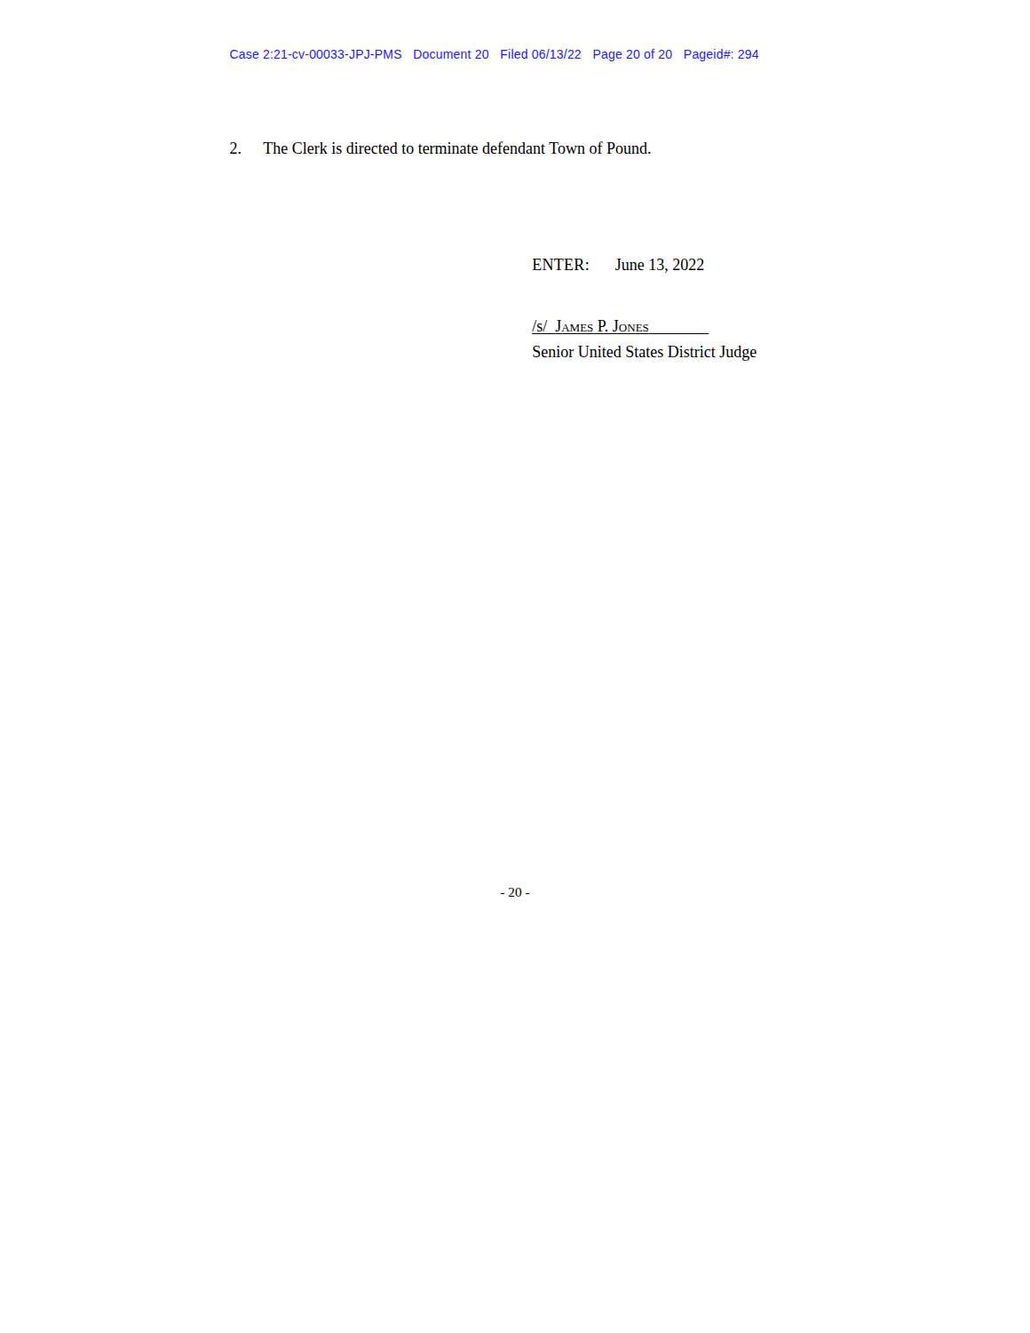Case 2:21-cv-00033-JPJ-PMS Document 20 Filed 06/13/22 Page 20 of 20 Pageid#: 294
2. The Clerk is directed to terminate defendant Town of Pound.
ENTER: June 13, 2022
/s/ James P. Jones
Senior United States District Judge
- 20 -